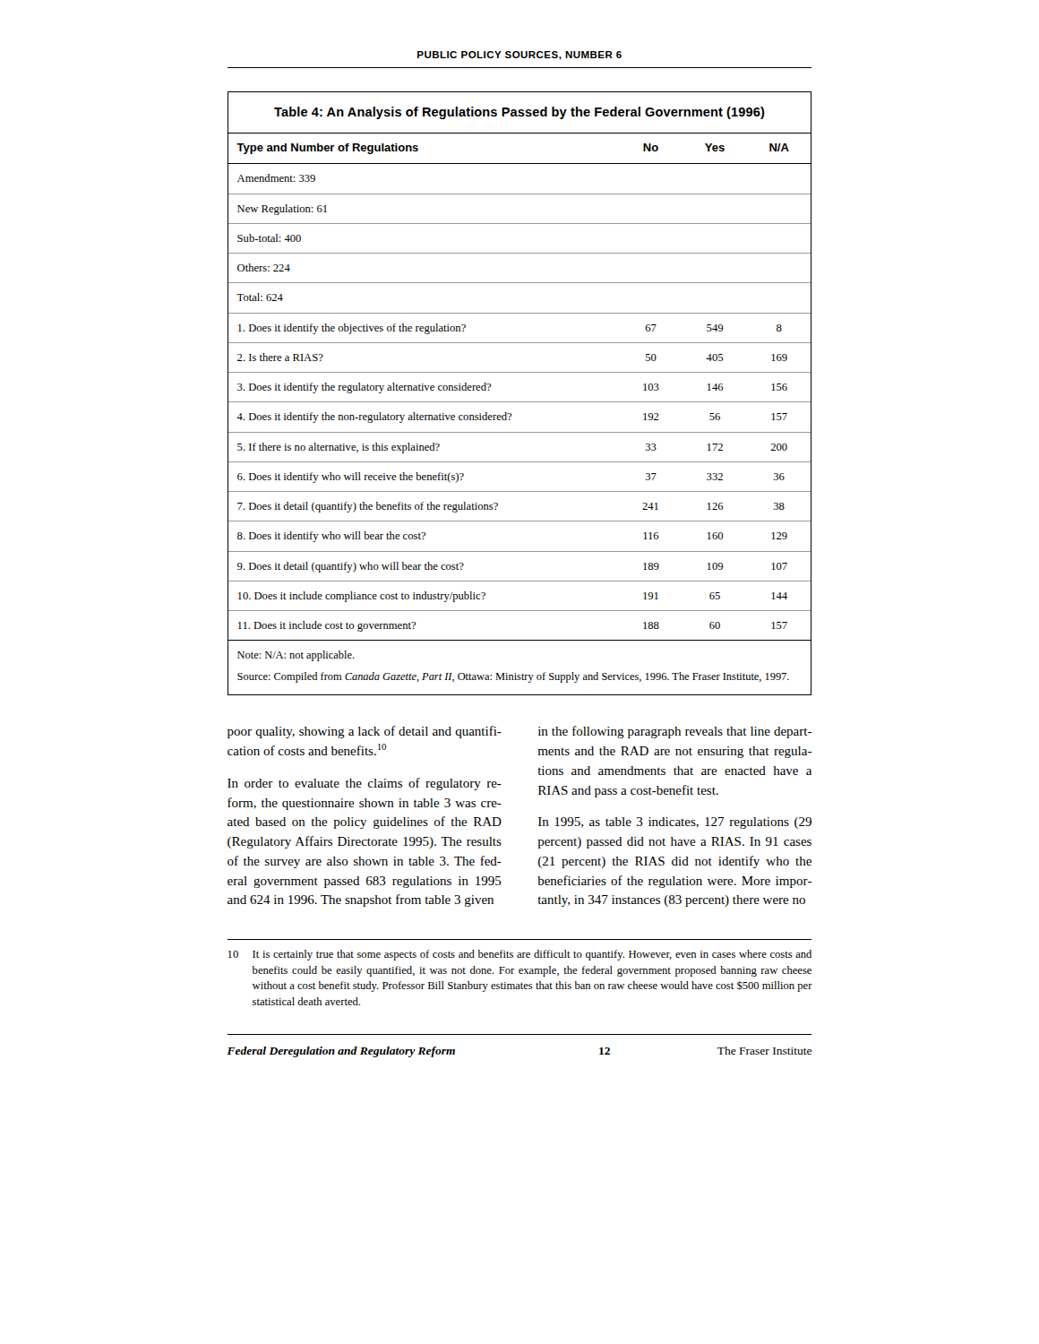PUBLIC POLICY SOURCES, NUMBER 6
Table 4: An Analysis of Regulations Passed by the Federal Government (1996)
| Type and Number of Regulations | No | Yes | N/A |
| --- | --- | --- | --- |
| Amendment: 339 | | | |
| New Regulation: 61 | | | |
| Sub-total: 400 | | | |
| Others: 224 | | | |
| Total: 624 | | | |
| 1. Does it identify the objectives of the regulation? | 67 | 549 | 8 |
| 2. Is there a RIAS? | 50 | 405 | 169 |
| 3. Does it identify the regulatory alternative considered? | 103 | 146 | 156 |
| 4. Does it identify the non-regulatory alternative considered? | 192 | 56 | 157 |
| 5. If there is no alternative, is this explained? | 33 | 172 | 200 |
| 6. Does it identify who will receive the benefit(s)? | 37 | 332 | 36 |
| 7. Does it detail (quantify) the benefits of the regulations? | 241 | 126 | 38 |
| 8. Does it identify who will bear the cost? | 116 | 160 | 129 |
| 9. Does it detail (quantify) who will bear the cost? | 189 | 109 | 107 |
| 10. Does it include compliance cost to industry/public? | 191 | 65 | 144 |
| 11. Does it include cost to government? | 188 | 60 | 157 |
Note: N/A: not applicable.
Source: Compiled from Canada Gazette, Part II, Ottawa: Ministry of Supply and Services, 1996. The Fraser Institute, 1997.
poor quality, showing a lack of detail and quantification of costs and benefits.10
In order to evaluate the claims of regulatory reform, the questionnaire shown in table 3 was created based on the policy guidelines of the RAD (Regulatory Affairs Directorate 1995). The results of the survey are also shown in table 3. The federal government passed 683 regulations in 1995 and 624 in 1996. The snapshot from table 3 given
in the following paragraph reveals that line departments and the RAD are not ensuring that regulations and amendments that are enacted have a RIAS and pass a cost-benefit test.
In 1995, as table 3 indicates, 127 regulations (29 percent) passed did not have a RIAS. In 91 cases (21 percent) the RIAS did not identify who the beneficiaries of the regulation were. More importantly, in 347 instances (83 percent) there were no
10
It is certainly true that some aspects of costs and benefits are difficult to quantify. However, even in cases where costs and benefits could be easily quantified, it was not done. For example, the federal government proposed banning raw cheese without a cost benefit study. Professor Bill Stanbury estimates that this ban on raw cheese would have cost $500 million per statistical death averted.
Federal Deregulation and Regulatory Reform
12
The Fraser Institute